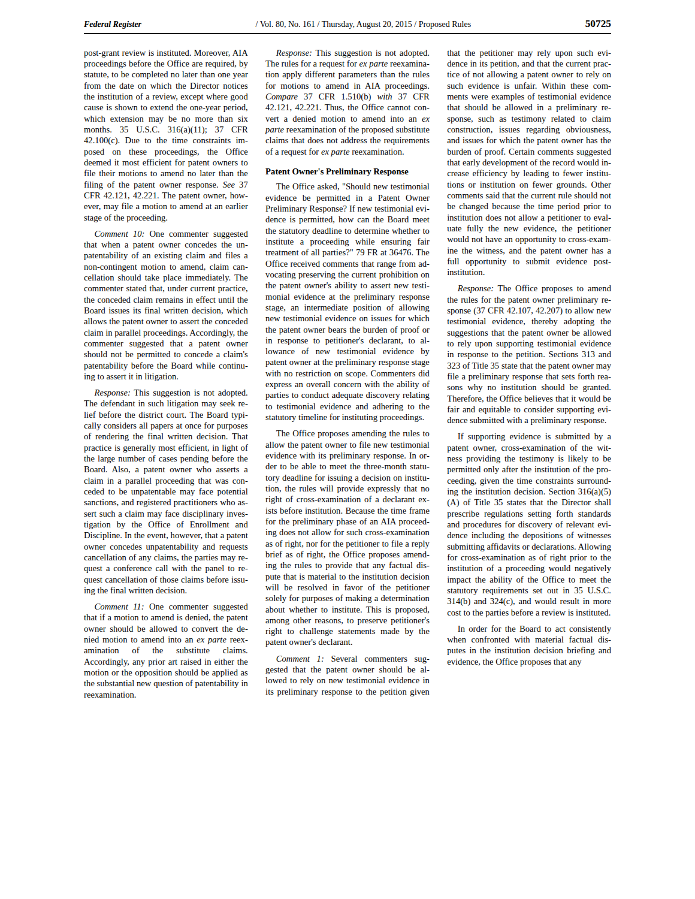Federal Register / Vol. 80, No. 161 / Thursday, August 20, 2015 / Proposed Rules 50725
post-grant review is instituted. Moreover, AIA proceedings before the Office are required, by statute, to be completed no later than one year from the date on which the Director notices the institution of a review, except where good cause is shown to extend the one-year period, which extension may be no more than six months. 35 U.S.C. 316(a)(11); 37 CFR 42.100(c). Due to the time constraints imposed on these proceedings, the Office deemed it most efficient for patent owners to file their motions to amend no later than the filing of the patent owner response. See 37 CFR 42.121, 42.221. The patent owner, however, may file a motion to amend at an earlier stage of the proceeding.
Comment 10: One commenter suggested that when a patent owner concedes the unpatentability of an existing claim and files a non-contingent motion to amend, claim cancellation should take place immediately. The commenter stated that, under current practice, the conceded claim remains in effect until the Board issues its final written decision, which allows the patent owner to assert the conceded claim in parallel proceedings. Accordingly, the commenter suggested that a patent owner should not be permitted to concede a claim's patentability before the Board while continuing to assert it in litigation.
Response: This suggestion is not adopted. The defendant in such litigation may seek relief before the district court. The Board typically considers all papers at once for purposes of rendering the final written decision. That practice is generally most efficient, in light of the large number of cases pending before the Board. Also, a patent owner who asserts a claim in a parallel proceeding that was conceded to be unpatentable may face potential sanctions, and registered practitioners who assert such a claim may face disciplinary investigation by the Office of Enrollment and Discipline. In the event, however, that a patent owner concedes unpatentability and requests cancellation of any claims, the parties may request a conference call with the panel to request cancellation of those claims before issuing the final written decision.
Comment 11: One commenter suggested that if a motion to amend is denied, the patent owner should be allowed to convert the denied motion to amend into an ex parte reexamination of the substitute claims. Accordingly, any prior art raised in either the motion or the opposition should be applied as the substantial new question of patentability in reexamination.
Response: This suggestion is not adopted. The rules for a request for ex parte reexamination apply different parameters than the rules for motions to amend in AIA proceedings. Compare 37 CFR 1.510(b) with 37 CFR 42.121, 42.221. Thus, the Office cannot convert a denied motion to amend into an ex parte reexamination of the proposed substitute claims that does not address the requirements of a request for ex parte reexamination.
Patent Owner's Preliminary Response
The Office asked, "Should new testimonial evidence be permitted in a Patent Owner Preliminary Response? If new testimonial evidence is permitted, how can the Board meet the statutory deadline to determine whether to institute a proceeding while ensuring fair treatment of all parties?" 79 FR at 36476. The Office received comments that range from advocating preserving the current prohibition on the patent owner's ability to assert new testimonial evidence at the preliminary response stage, an intermediate position of allowing new testimonial evidence on issues for which the patent owner bears the burden of proof or in response to petitioner's declarant, to allowance of new testimonial evidence by patent owner at the preliminary response stage with no restriction on scope. Commenters did express an overall concern with the ability of parties to conduct adequate discovery relating to testimonial evidence and adhering to the statutory timeline for instituting proceedings.
The Office proposes amending the rules to allow the patent owner to file new testimonial evidence with its preliminary response. In order to be able to meet the three-month statutory deadline for issuing a decision on institution, the rules will provide expressly that no right of cross-examination of a declarant exists before institution. Because the time frame for the preliminary phase of an AIA proceeding does not allow for such cross-examination as of right, nor for the petitioner to file a reply brief as of right, the Office proposes amending the rules to provide that any factual dispute that is material to the institution decision will be resolved in favor of the petitioner solely for purposes of making a determination about whether to institute. This is proposed, among other reasons, to preserve petitioner's right to challenge statements made by the patent owner's declarant.
Comment 1: Several commenters suggested that the patent owner should be allowed to rely on new testimonial evidence in its preliminary response to the petition given that the petitioner may rely upon such evidence in its petition, and that the current practice of not allowing a patent owner to rely on such evidence is unfair. Within these comments were examples of testimonial evidence that should be allowed in a preliminary response, such as testimony related to claim construction, issues regarding obviousness, and issues for which the patent owner has the burden of proof. Certain comments suggested that early development of the record would increase efficiency by leading to fewer institutions or institution on fewer grounds. Other comments said that the current rule should not be changed because the time period prior to institution does not allow a petitioner to evaluate fully the new evidence, the petitioner would not have an opportunity to cross-examine the witness, and the patent owner has a full opportunity to submit evidence post-institution.
Response: The Office proposes to amend the rules for the patent owner preliminary response (37 CFR 42.107, 42.207) to allow new testimonial evidence, thereby adopting the suggestions that the patent owner be allowed to rely upon supporting testimonial evidence in response to the petition. Sections 313 and 323 of Title 35 state that the patent owner may file a preliminary response that sets forth reasons why no institution should be granted. Therefore, the Office believes that it would be fair and equitable to consider supporting evidence submitted with a preliminary response.
If supporting evidence is submitted by a patent owner, cross-examination of the witness providing the testimony is likely to be permitted only after the institution of the proceeding, given the time constraints surrounding the institution decision. Section 316(a)(5)(A) of Title 35 states that the Director shall prescribe regulations setting forth standards and procedures for discovery of relevant evidence including the depositions of witnesses submitting affidavits or declarations. Allowing for cross-examination as of right prior to the institution of a proceeding would negatively impact the ability of the Office to meet the statutory requirements set out in 35 U.S.C. 314(b) and 324(c), and would result in more cost to the parties before a review is instituted.
In order for the Board to act consistently when confronted with material factual disputes in the institution decision briefing and evidence, the Office proposes that any